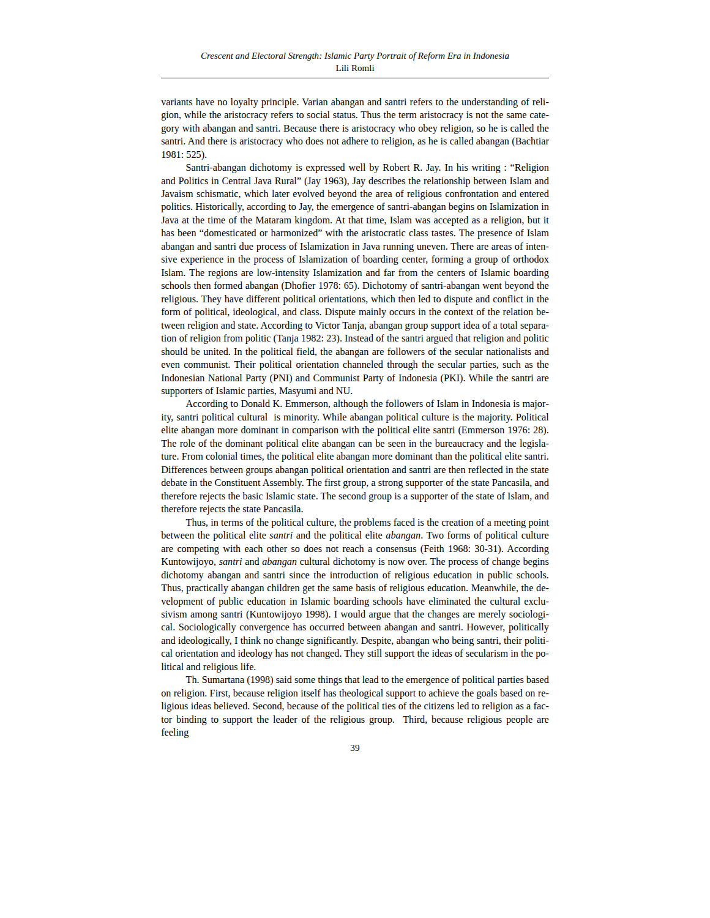Crescent and Electoral Strength: Islamic Party Portrait of Reform Era in Indonesia
Lili Romli
variants have no loyalty principle. Varian abangan and santri refers to the understanding of religion, while the aristocracy refers to social status. Thus the term aristocracy is not the same category with abangan and santri. Because there is aristocracy who obey religion, so he is called the santri. And there is aristocracy who does not adhere to religion, as he is called abangan (Bachtiar 1981: 525).
Santri-abangan dichotomy is expressed well by Robert R. Jay. In his writing : “Religion and Politics in Central Java Rural” (Jay 1963), Jay describes the relationship between Islam and Javaism schismatic, which later evolved beyond the area of religious confrontation and entered politics. Historically, according to Jay, the emergence of santri-abangan begins on Islamization in Java at the time of the Mataram kingdom. At that time, Islam was accepted as a religion, but it has been “domesticated or harmonized” with the aristocratic class tastes. The presence of Islam abangan and santri due process of Islamization in Java running uneven. There are areas of intensive experience in the process of Islamization of boarding center, forming a group of orthodox Islam. The regions are low-intensity Islamization and far from the centers of Islamic boarding schools then formed abangan (Dhofier 1978: 65). Dichotomy of santri-abangan went beyond the religious. They have different political orientations, which then led to dispute and conflict in the form of political, ideological, and class. Dispute mainly occurs in the context of the relation between religion and state. According to Victor Tanja, abangan group support idea of a total separation of religion from politic (Tanja 1982: 23). Instead of the santri argued that religion and politic should be united. In the political field, the abangan are followers of the secular nationalists and even communist. Their political orientation channeled through the secular parties, such as the Indonesian National Party (PNI) and Communist Party of Indonesia (PKI). While the santri are supporters of Islamic parties, Masyumi and NU.
According to Donald K. Emmerson, although the followers of Islam in Indonesia is majority, santri political cultural is minority. While abangan political culture is the majority. Political elite abangan more dominant in comparison with the political elite santri (Emmerson 1976: 28). The role of the dominant political elite abangan can be seen in the bureaucracy and the legislature. From colonial times, the political elite abangan more dominant than the political elite santri. Differences between groups abangan political orientation and santri are then reflected in the state debate in the Constituent Assembly. The first group, a strong supporter of the state Pancasila, and therefore rejects the basic Islamic state. The second group is a supporter of the state of Islam, and therefore rejects the state Pancasila.
Thus, in terms of the political culture, the problems faced is the creation of a meeting point between the political elite santri and the political elite abangan. Two forms of political culture are competing with each other so does not reach a consensus (Feith 1968: 30-31). According Kuntowijoyo, santri and abangan cultural dichotomy is now over. The process of change begins dichotomy abangan and santri since the introduction of religious education in public schools. Thus, practically abangan children get the same basis of religious education. Meanwhile, the development of public education in Islamic boarding schools have eliminated the cultural exclusivism among santri (Kuntowijoyo 1998). I would argue that the changes are merely sociological. Sociologically convergence has occurred between abangan and santri. However, politically and ideologically, I think no change significantly. Despite, abangan who being santri, their political orientation and ideology has not changed. They still support the ideas of secularism in the political and religious life.
Th. Sumartana (1998) said some things that lead to the emergence of political parties based on religion. First, because religion itself has theological support to achieve the goals based on religious ideas believed. Second, because of the political ties of the citizens led to religion as a factor binding to support the leader of the religious group. Third, because religious people are feeling
39